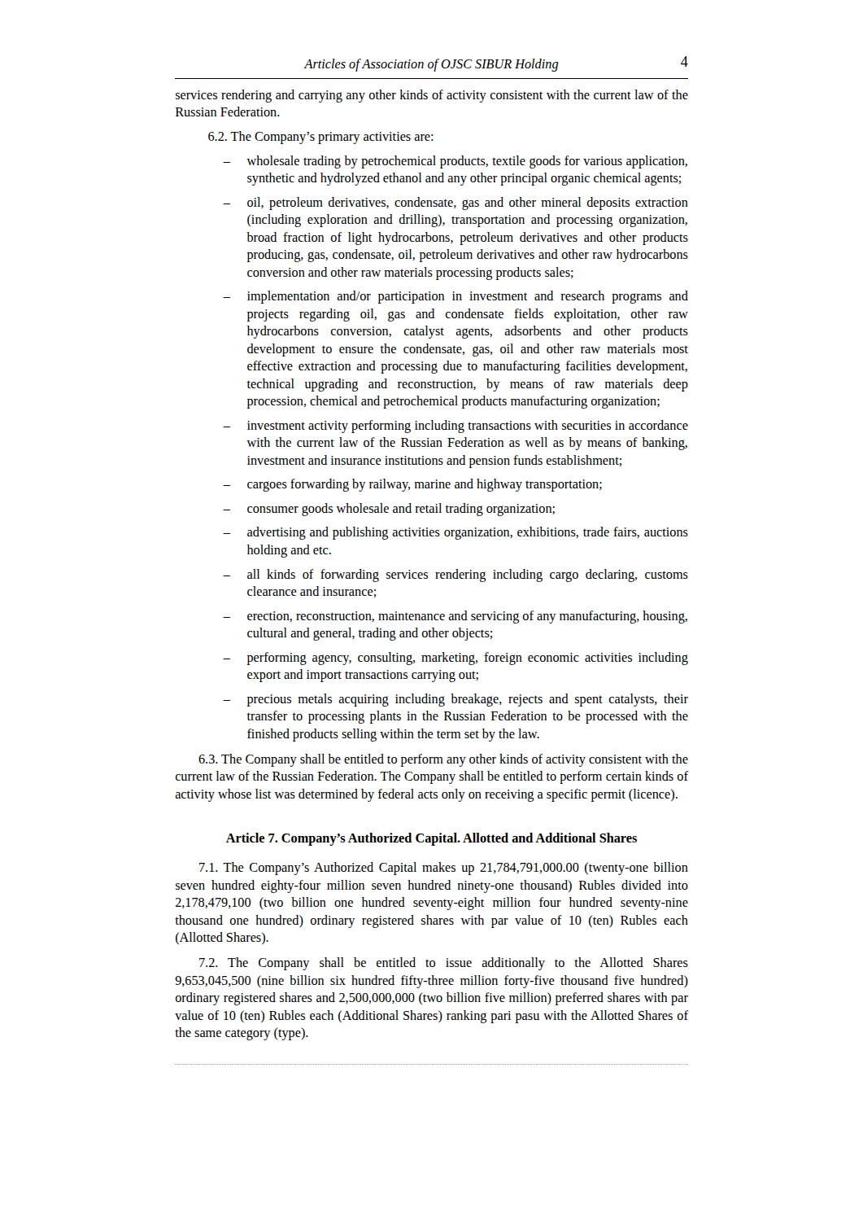Articles of Association of OJSC SIBUR Holding
4
services rendering and carrying any other kinds of activity consistent with the current law of the Russian Federation.
6.2. The Company’s primary activities are:
wholesale trading by petrochemical products, textile goods for various application, synthetic and hydrolyzed ethanol and any other principal organic chemical agents;
oil, petroleum derivatives, condensate, gas and other mineral deposits extraction (including exploration and drilling), transportation and processing organization, broad fraction of light hydrocarbons, petroleum derivatives and other products producing, gas, condensate, oil, petroleum derivatives and other raw hydrocarbons conversion and other raw materials processing products sales;
implementation and/or participation in investment and research programs and projects regarding oil, gas and condensate fields exploitation, other raw hydrocarbons conversion, catalyst agents, adsorbents and other products development to ensure the condensate, gas, oil and other raw materials most effective extraction and processing due to manufacturing facilities development, technical upgrading and reconstruction, by means of raw materials deep procession, chemical and petrochemical products manufacturing organization;
investment activity performing including transactions with securities in accordance with the current law of the Russian Federation as well as by means of banking, investment and insurance institutions and pension funds establishment;
cargoes forwarding by railway, marine and highway transportation;
consumer goods wholesale and retail trading organization;
advertising and publishing activities organization, exhibitions, trade fairs, auctions holding and etc.
all kinds of forwarding services rendering including cargo declaring, customs clearance and insurance;
erection, reconstruction, maintenance and servicing of any manufacturing, housing, cultural and general, trading and other objects;
performing agency, consulting, marketing, foreign economic activities including export and import transactions carrying out;
precious metals acquiring including breakage, rejects and spent catalysts, their transfer to processing plants in the Russian Federation to be processed with the finished products selling within the term set by the law.
6.3. The Company shall be entitled to perform any other kinds of activity consistent with the current law of the Russian Federation. The Company shall be entitled to perform certain kinds of activity whose list was determined by federal acts only on receiving a specific permit (licence).
Article 7. Company’s Authorized Capital. Allotted and Additional Shares
7.1. The Company’s Authorized Capital makes up 21,784,791,000.00 (twenty-one billion seven hundred eighty-four million seven hundred ninety-one thousand) Rubles divided into 2,178,479,100 (two billion one hundred seventy-eight million four hundred seventy-nine thousand one hundred) ordinary registered shares with par value of 10 (ten) Rubles each (Allotted Shares).
7.2. The Company shall be entitled to issue additionally to the Allotted Shares 9,653,045,500 (nine billion six hundred fifty-three million forty-five thousand five hundred) ordinary registered shares and 2,500,000,000 (two billion five million) preferred shares with par value of 10 (ten) Rubles each (Additional Shares) ranking pari pasu with the Allotted Shares of the same category (type).